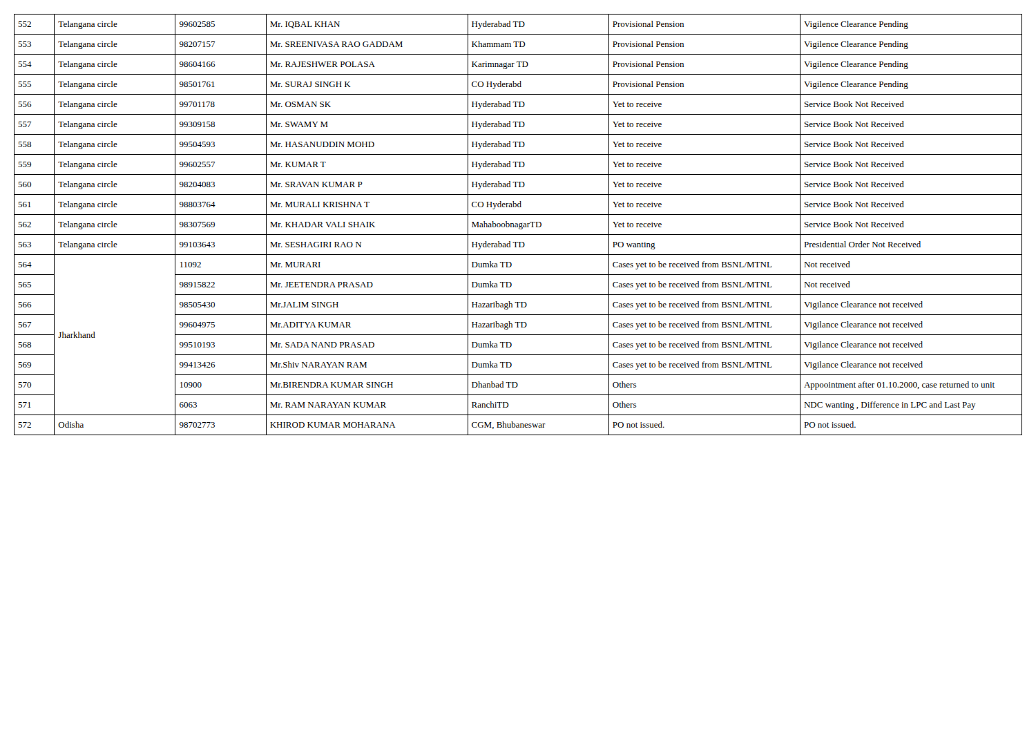| 552 | Telangana circle | 99602585 | Mr. IQBAL KHAN | Hyderabad TD | Provisional Pension | Vigilence Clearance Pending |
| 553 | Telangana circle | 98207157 | Mr. SREENIVASA RAO GADDAM | Khammam TD | Provisional Pension | Vigilence Clearance Pending |
| 554 | Telangana circle | 98604166 | Mr. RAJESHWER POLASA | Karimnagar TD | Provisional Pension | Vigilence Clearance Pending |
| 555 | Telangana circle | 98501761 | Mr. SURAJ SINGH K | CO Hyderabd | Provisional Pension | Vigilence Clearance Pending |
| 556 | Telangana circle | 99701178 | Mr. OSMAN SK | Hyderabad TD | Yet to receive | Service Book Not Received |
| 557 | Telangana circle | 99309158 | Mr. SWAMY M | Hyderabad TD | Yet to receive | Service Book Not Received |
| 558 | Telangana circle | 99504593 | Mr. HASANUDDIN MOHD | Hyderabad TD | Yet to receive | Service Book Not Received |
| 559 | Telangana circle | 99602557 | Mr. KUMAR T | Hyderabad TD | Yet to receive | Service Book Not Received |
| 560 | Telangana circle | 98204083 | Mr. SRAVAN KUMAR P | Hyderabad TD | Yet to receive | Service Book Not Received |
| 561 | Telangana circle | 98803764 | Mr. MURALI KRISHNA T | CO Hyderabd | Yet to receive | Service Book Not Received |
| 562 | Telangana circle | 98307569 | Mr. KHADAR VALI SHAIK | MahaboobnagarTD | Yet to receive | Service Book Not Received |
| 563 | Telangana circle | 99103643 | Mr. SESHAGIRI RAO N | Hyderabad TD | PO wanting | Presidential Order Not Received |
| 564 | Jharkhand | 11092 | Mr. MURARI | Dumka TD | Cases yet to be received from BSNL/MTNL | Not received |
| 565 | 98915822 | Mr. JEETENDRA PRASAD | Dumka TD | Cases yet to be received from BSNL/MTNL | Not received |
| 566 | 98505430 | Mr.JALIM SINGH | Hazaribagh TD | Cases yet to be received from BSNL/MTNL | Vigilance Clearance not received |
| 567 | 99604975 | Mr.ADITYA KUMAR | Hazaribagh TD | Cases yet to be received from BSNL/MTNL | Vigilance Clearance not received |
| 568 | 99510193 | Mr. SADA NAND PRASAD | Dumka TD | Cases yet to be received from BSNL/MTNL | Vigilance Clearance not received |
| 569 | 99413426 | Mr.Shiv NARAYAN RAM | Dumka TD | Cases yet to be received from BSNL/MTNL | Vigilance Clearance not received |
| 570 | 10900 | Mr.BIRENDRA KUMAR SINGH | Dhanbad TD | Others | Appoointment after 01.10.2000, case returned to unit |
| 571 | 6063 | Mr. RAM NARAYAN KUMAR | RanchiTD | Others | NDC wanting , Difference in LPC and Last Pay |
| 572 | Odisha | 98702773 | KHIROD KUMAR MOHARANA | CGM, Bhubaneswar | PO not issued. | PO not issued. |